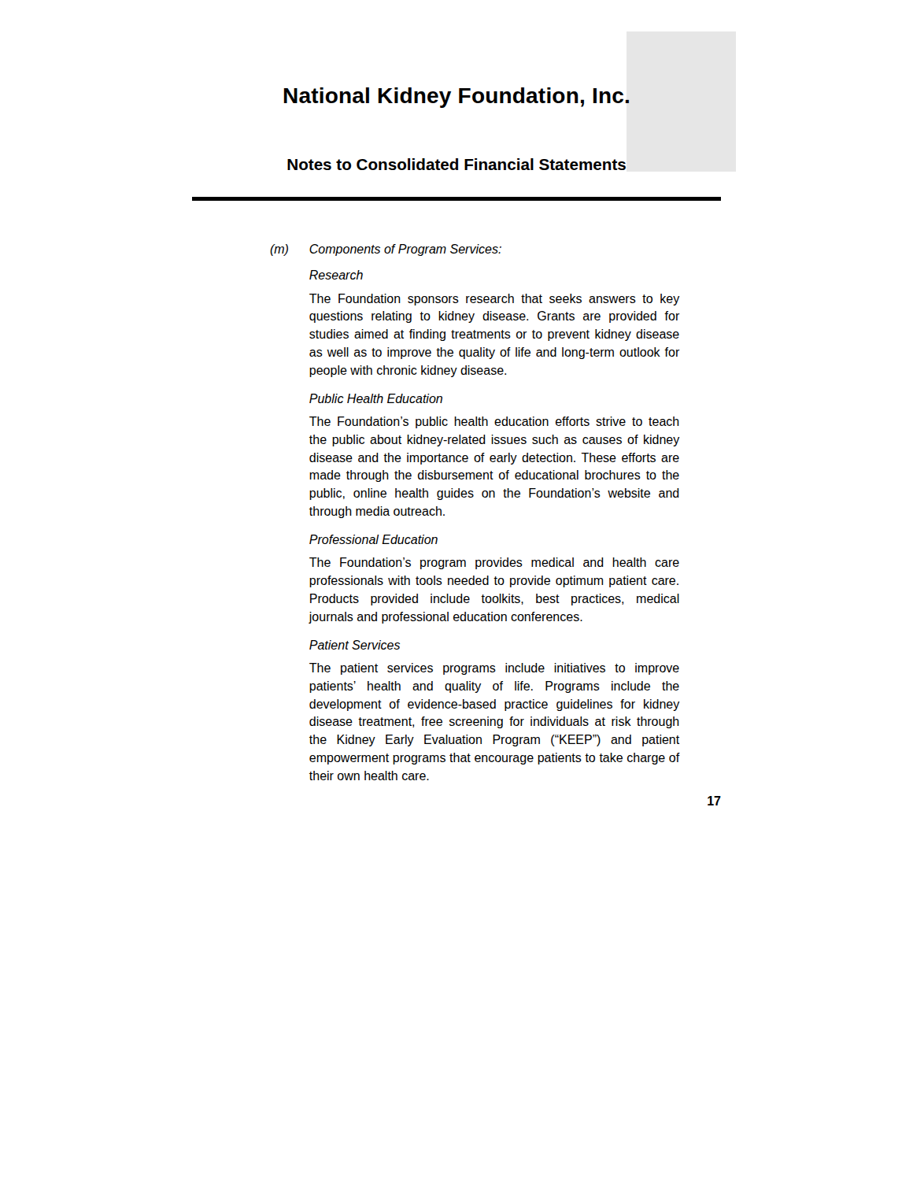National Kidney Foundation, Inc.
Notes to Consolidated Financial Statements
(m) Components of Program Services:
Research
The Foundation sponsors research that seeks answers to key questions relating to kidney disease. Grants are provided for studies aimed at finding treatments or to prevent kidney disease as well as to improve the quality of life and long-term outlook for people with chronic kidney disease.
Public Health Education
The Foundation’s public health education efforts strive to teach the public about kidney-related issues such as causes of kidney disease and the importance of early detection. These efforts are made through the disbursement of educational brochures to the public, online health guides on the Foundation’s website and through media outreach.
Professional Education
The Foundation’s program provides medical and health care professionals with tools needed to provide optimum patient care. Products provided include toolkits, best practices, medical journals and professional education conferences.
Patient Services
The patient services programs include initiatives to improve patients’ health and quality of life. Programs include the development of evidence-based practice guidelines for kidney disease treatment, free screening for individuals at risk through the Kidney Early Evaluation Program (“KEEP”) and patient empowerment programs that encourage patients to take charge of their own health care.
17